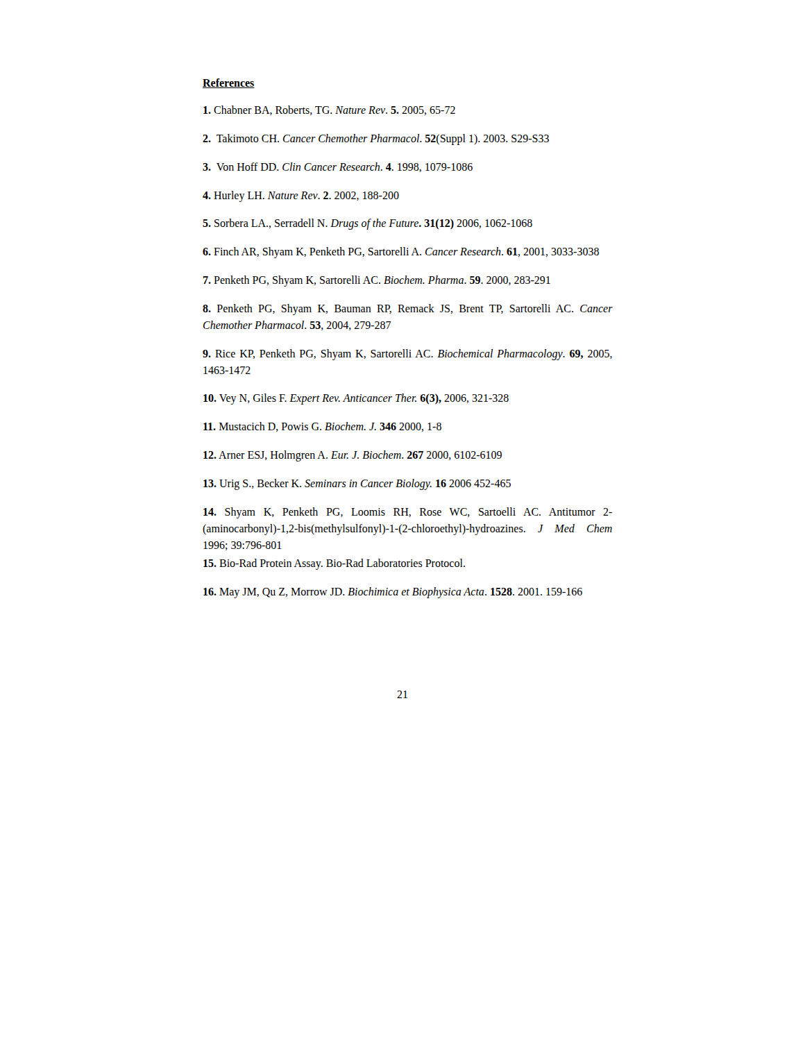References
1. Chabner BA, Roberts, TG. Nature Rev. 5. 2005, 65-72
2. Takimoto CH. Cancer Chemother Pharmacol. 52(Suppl 1). 2003. S29-S33
3. Von Hoff DD. Clin Cancer Research. 4. 1998, 1079-1086
4. Hurley LH. Nature Rev. 2. 2002, 188-200
5. Sorbera LA., Serradell N. Drugs of the Future. 31(12) 2006, 1062-1068
6. Finch AR, Shyam K, Penketh PG, Sartorelli A. Cancer Research. 61, 2001, 3033-3038
7. Penketh PG, Shyam K, Sartorelli AC. Biochem. Pharma. 59. 2000, 283-291
8. Penketh PG, Shyam K, Bauman RP, Remack JS, Brent TP, Sartorelli AC. Cancer Chemother Pharmacol. 53, 2004, 279-287
9. Rice KP, Penketh PG, Shyam K, Sartorelli AC. Biochemical Pharmacology. 69, 2005, 1463-1472
10. Vey N, Giles F. Expert Rev. Anticancer Ther. 6(3), 2006, 321-328
11. Mustacich D, Powis G. Biochem. J. 346 2000, 1-8
12. Arner ESJ, Holmgren A. Eur. J. Biochem. 267 2000, 6102-6109
13. Urig S., Becker K. Seminars in Cancer Biology. 16 2006 452-465
14. Shyam K, Penketh PG, Loomis RH, Rose WC, Sartoelli AC. Antitumor 2-(aminocarbonyl)-1,2-bis(methylsulfonyl)-1-(2-chloroethyl)-hydroazines. J Med Chem 1996; 39:796-801
15. Bio-Rad Protein Assay. Bio-Rad Laboratories Protocol.
16. May JM, Qu Z, Morrow JD. Biochimica et Biophysica Acta. 1528. 2001. 159-166
21